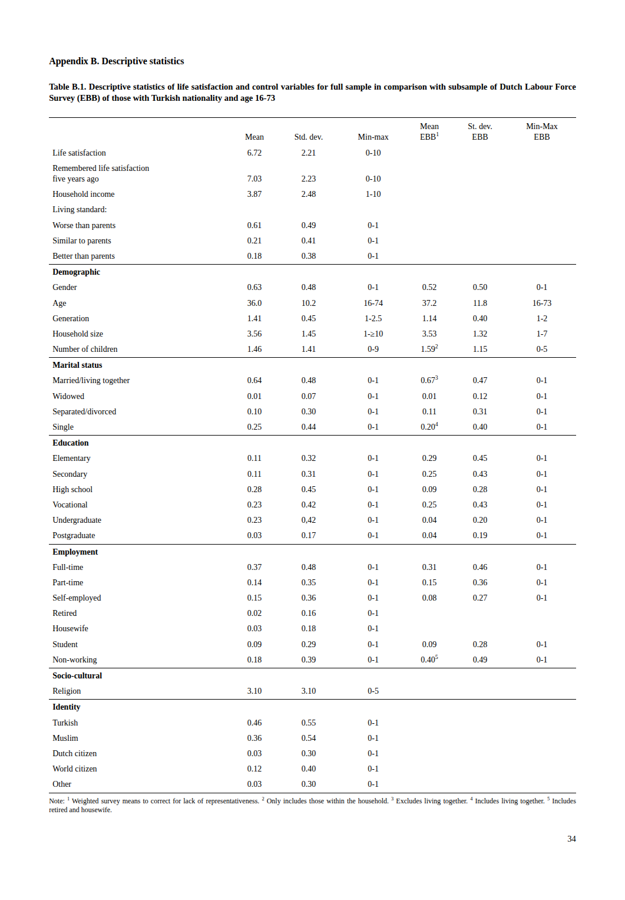Appendix B. Descriptive statistics
Table B.1. Descriptive statistics of life satisfaction and control variables for full sample in comparison with subsample of Dutch Labour Force Survey (EBB) of those with Turkish nationality and age 16-73
| | Mean | Std. dev. | Min-max | Mean EBB 1 | St. dev. EBB | Min-Max EBB |
| --- | --- | --- | --- | --- | --- | --- |
| Life satisfaction | 6.72 | 2.21 | 0-10 | | | |
| Remembered life satisfaction five years ago | 7.03 | 2.23 | 0-10 | | | |
| Household income | 3.87 | 2.48 | 1-10 | | | |
| Living standard: | | | | | | |
| Worse than parents | 0.61 | 0.49 | 0-1 | | | |
| Similar to parents | 0.21 | 0.41 | 0-1 | | | |
| Better than parents | 0.18 | 0.38 | 0-1 | | | |
| Demographic |
| Gender | 0.63 | 0.48 | 0-1 | 0.52 | 0.50 | 0-1 |
| Age | 36.0 | 10.2 | 16-74 | 37.2 | 11.8 | 16-73 |
| Generation | 1.41 | 0.45 | 1-2.5 | 1.14 | 0.40 | 1-2 |
| Household size | 3.56 | 1.45 | 1-≥10 | 3.53 | 1.32 | 1-7 |
| Number of children | 1.46 | 1.41 | 0-9 | 1.59 2 | 1.15 | 0-5 |
| Marital status |
| Married/living together | 0.64 | 0.48 | 0-1 | 0.67 3 | 0.47 | 0-1 |
| Widowed | 0.01 | 0.07 | 0-1 | 0.01 | 0.12 | 0-1 |
| Separated/divorced | 0.10 | 0.30 | 0-1 | 0.11 | 0.31 | 0-1 |
| Single | 0.25 | 0.44 | 0-1 | 0.20 4 | 0.40 | 0-1 |
| Education |
| Elementary | 0.11 | 0.32 | 0-1 | 0.29 | 0.45 | 0-1 |
| Secondary | 0.11 | 0.31 | 0-1 | 0.25 | 0.43 | 0-1 |
| High school | 0.28 | 0.45 | 0-1 | 0.09 | 0.28 | 0-1 |
| Vocational | 0.23 | 0.42 | 0-1 | 0.25 | 0.43 | 0-1 |
| Undergraduate | 0.23 | 0,42 | 0-1 | 0.04 | 0.20 | 0-1 |
| Postgraduate | 0.03 | 0.17 | 0-1 | 0.04 | 0.19 | 0-1 |
| Employment |
| Full-time | 0.37 | 0.48 | 0-1 | 0.31 | 0.46 | 0-1 |
| Part-time | 0.14 | 0.35 | 0-1 | 0.15 | 0.36 | 0-1 |
| Self-employed | 0.15 | 0.36 | 0-1 | 0.08 | 0.27 | 0-1 |
| Retired | 0.02 | 0.16 | 0-1 | | | |
| Housewife | 0.03 | 0.18 | 0-1 | | | |
| Student | 0.09 | 0.29 | 0-1 | 0.09 | 0.28 | 0-1 |
| Non-working | 0.18 | 0.39 | 0-1 | 0.40 5 | 0.49 | 0-1 |
| Socio-cultural |
| Religion | 3.10 | 3.10 | 0-5 | | | |
| Identity |
| Turkish | 0.46 | 0.55 | 0-1 | | | |
| Muslim | 0.36 | 0.54 | 0-1 | | | |
| Dutch citizen | 0.03 | 0.30 | 0-1 | | | |
| World citizen | 0.12 | 0.40 | 0-1 | | | |
| Other | 0.03 | 0.30 | 0-1 | | | |
Note: 1 Weighted survey means to correct for lack of representativeness. 2 Only includes those within the household. 3 Excludes living together. 4 Includes living together. 5 Includes retired and housewife.
34